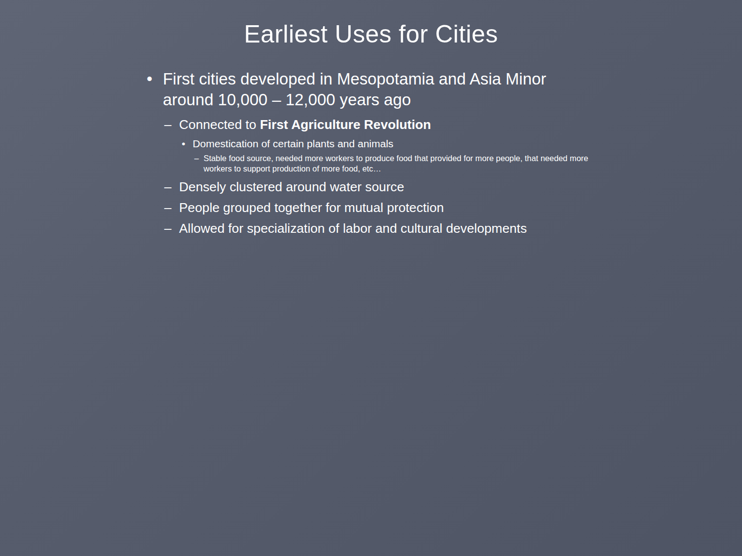Earliest Uses for Cities
First cities developed in Mesopotamia and Asia Minor around 10,000 – 12,000 years ago
Connected to First Agriculture Revolution
Domestication of certain plants and animals
Stable food source, needed more workers to produce food that provided for more people, that needed more workers to support production of more food, etc…
Densely clustered around water source
People grouped together for mutual protection
Allowed for specialization of labor and cultural developments